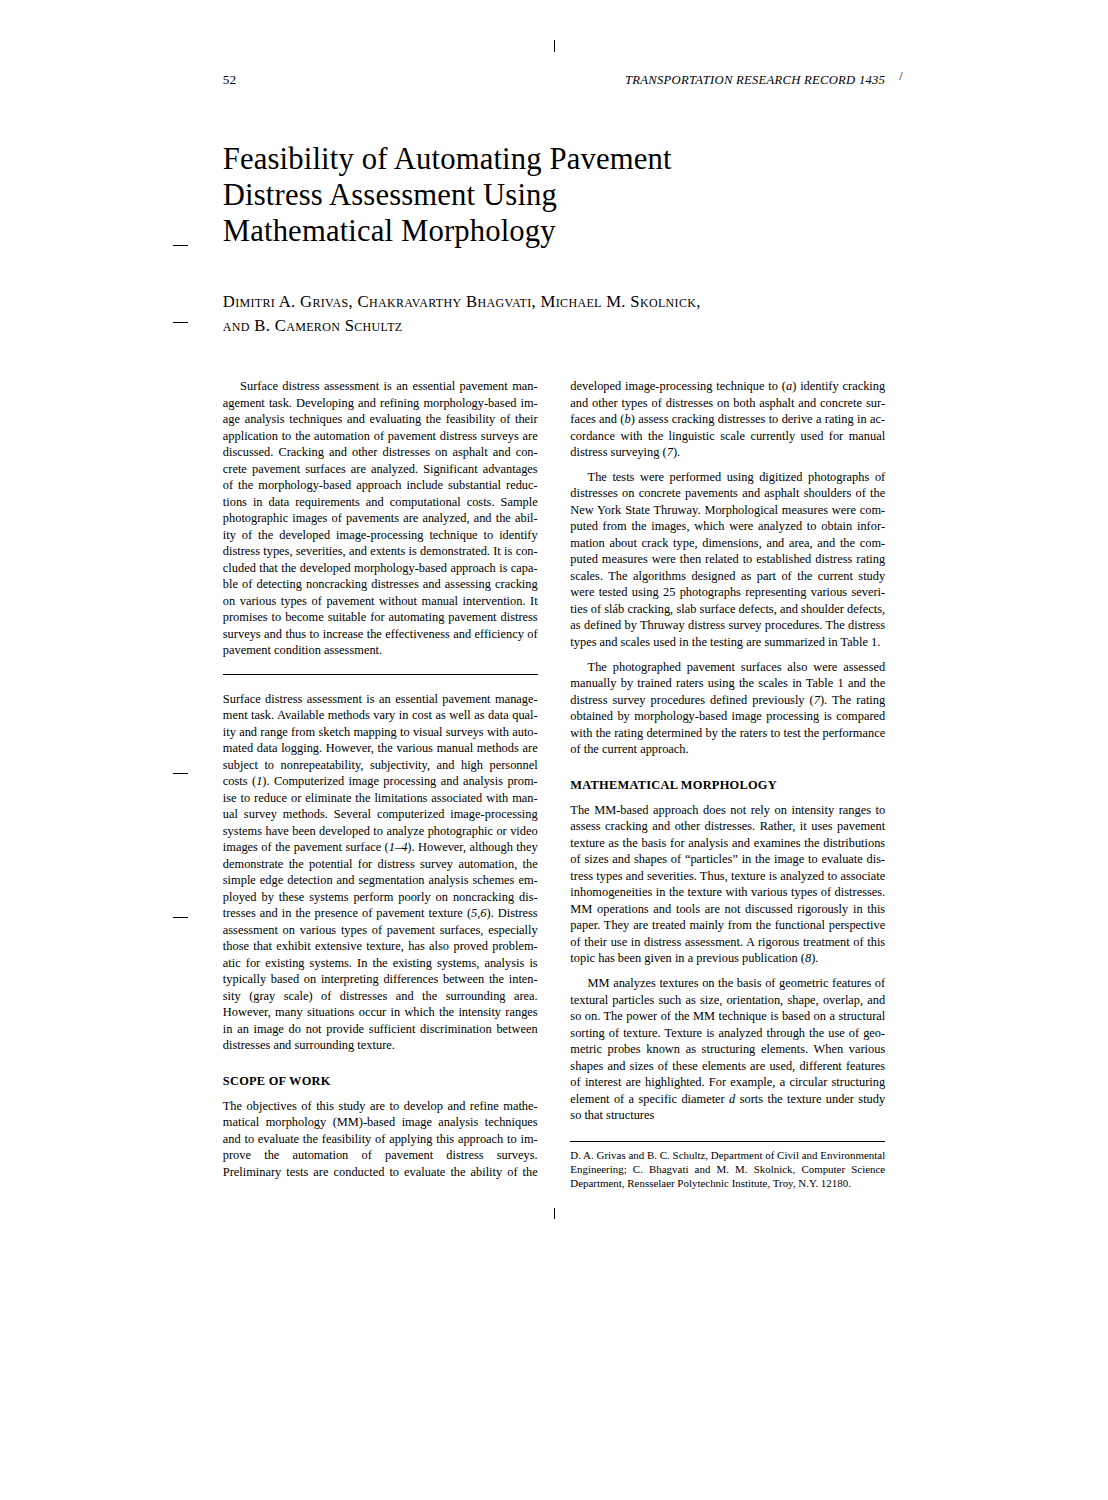/
52 TRANSPORTATION RESEARCH RECORD 1435
Feasibility of Automating Pavement
Distress Assessment Using
Mathematical Morphology
Dimitri A. Grivas, Chakravarthy Bhagvati, Michael M. Skolnick,
and B. Cameron Schultz
Surface distress assessment is an essential pavement management task. Developing and refining morphology-based image analysis techniques and evaluating the feasibility of their application to the automation of pavement distress surveys are discussed. Cracking and other distresses on asphalt and concrete pavement surfaces are analyzed. Significant advantages of the morphology-based approach include substantial reductions in data requirements and computational costs. Sample photographic images of pavements are analyzed, and the ability of the developed image-processing technique to identify distress types, severities, and extents is demonstrated. It is concluded that the developed morphology-based approach is capable of detecting noncracking distresses and assessing cracking on various types of pavement without manual intervention. It promises to become suitable for automating pavement distress surveys and thus to increase the effectiveness and efficiency of pavement condition assessment.
Surface distress assessment is an essential pavement management task. Available methods vary in cost as well as data quality and range from sketch mapping to visual surveys with automated data logging. However, the various manual methods are subject to nonrepeatability, subjectivity, and high personnel costs (1). Computerized image processing and analysis promise to reduce or eliminate the limitations associated with manual survey methods. Several computerized image-processing systems have been developed to analyze photographic or video images of the pavement surface (1–4). However, although they demonstrate the potential for distress survey automation, the simple edge detection and segmentation analysis schemes employed by these systems perform poorly on noncracking distresses and in the presence of pavement texture (5,6). Distress assessment on various types of pavement surfaces, especially those that exhibit extensive texture, has also proved problematic for existing systems. In the existing systems, analysis is typically based on interpreting differences between the intensity (gray scale) of distresses and the surrounding area. However, many situations occur in which the intensity ranges in an image do not provide sufficient discrimination between distresses and surrounding texture.
Scope of Work
The objectives of this study are to develop and refine mathematical morphology (MM)-based image analysis techniques and to evaluate the feasibility of applying this approach to improve the automation of pavement distress surveys. Preliminary tests are conducted to evaluate the ability of the developed image-processing technique to (a) identify cracking and other types of distresses on both asphalt and concrete surfaces and (b) assess cracking distresses to derive a rating in accordance with the linguistic scale currently used for manual distress surveying (7).
The tests were performed using digitized photographs of distresses on concrete pavements and asphalt shoulders of the New York State Thruway. Morphological measures were computed from the images, which were analyzed to obtain information about crack type, dimensions, and area, and the computed measures were then related to established distress rating scales. The algorithms designed as part of the current study were tested using 25 photographs representing various severities of sláb cracking, slab surface defects, and shoulder defects, as defined by Thruway distress survey procedures. The distress types and scales used in the testing are summarized in Table 1.
The photographed pavement surfaces also were assessed manually by trained raters using the scales in Table 1 and the distress survey procedures defined previously (7). The rating obtained by morphology-based image processing is compared with the rating determined by the raters to test the performance of the current approach.
Mathematical Morphology
The MM-based approach does not rely on intensity ranges to assess cracking and other distresses. Rather, it uses pavement texture as the basis for analysis and examines the distributions of sizes and shapes of “particles” in the image to evaluate distress types and severities. Thus, texture is analyzed to associate inhomogeneities in the texture with various types of distresses. MM operations and tools are not discussed rigorously in this paper. They are treated mainly from the functional perspective of their use in distress assessment. A rigorous treatment of this topic has been given in a previous publication (8).
MM analyzes textures on the basis of geometric features of textural particles such as size, orientation, shape, overlap, and so on. The power of the MM technique is based on a structural sorting of texture. Texture is analyzed through the use of geometric probes known as structuring elements. When various shapes and sizes of these elements are used, different features of interest are highlighted. For example, a circular structuring element of a specific diameter d sorts the texture under study so that structures
D. A. Grivas and B. C. Schultz, Department of Civil and Environmental Engineering; C. Bhagvati and M. M. Skolnick, Computer Science Department, Rensselaer Polytechnic Institute, Troy, N.Y. 12180.